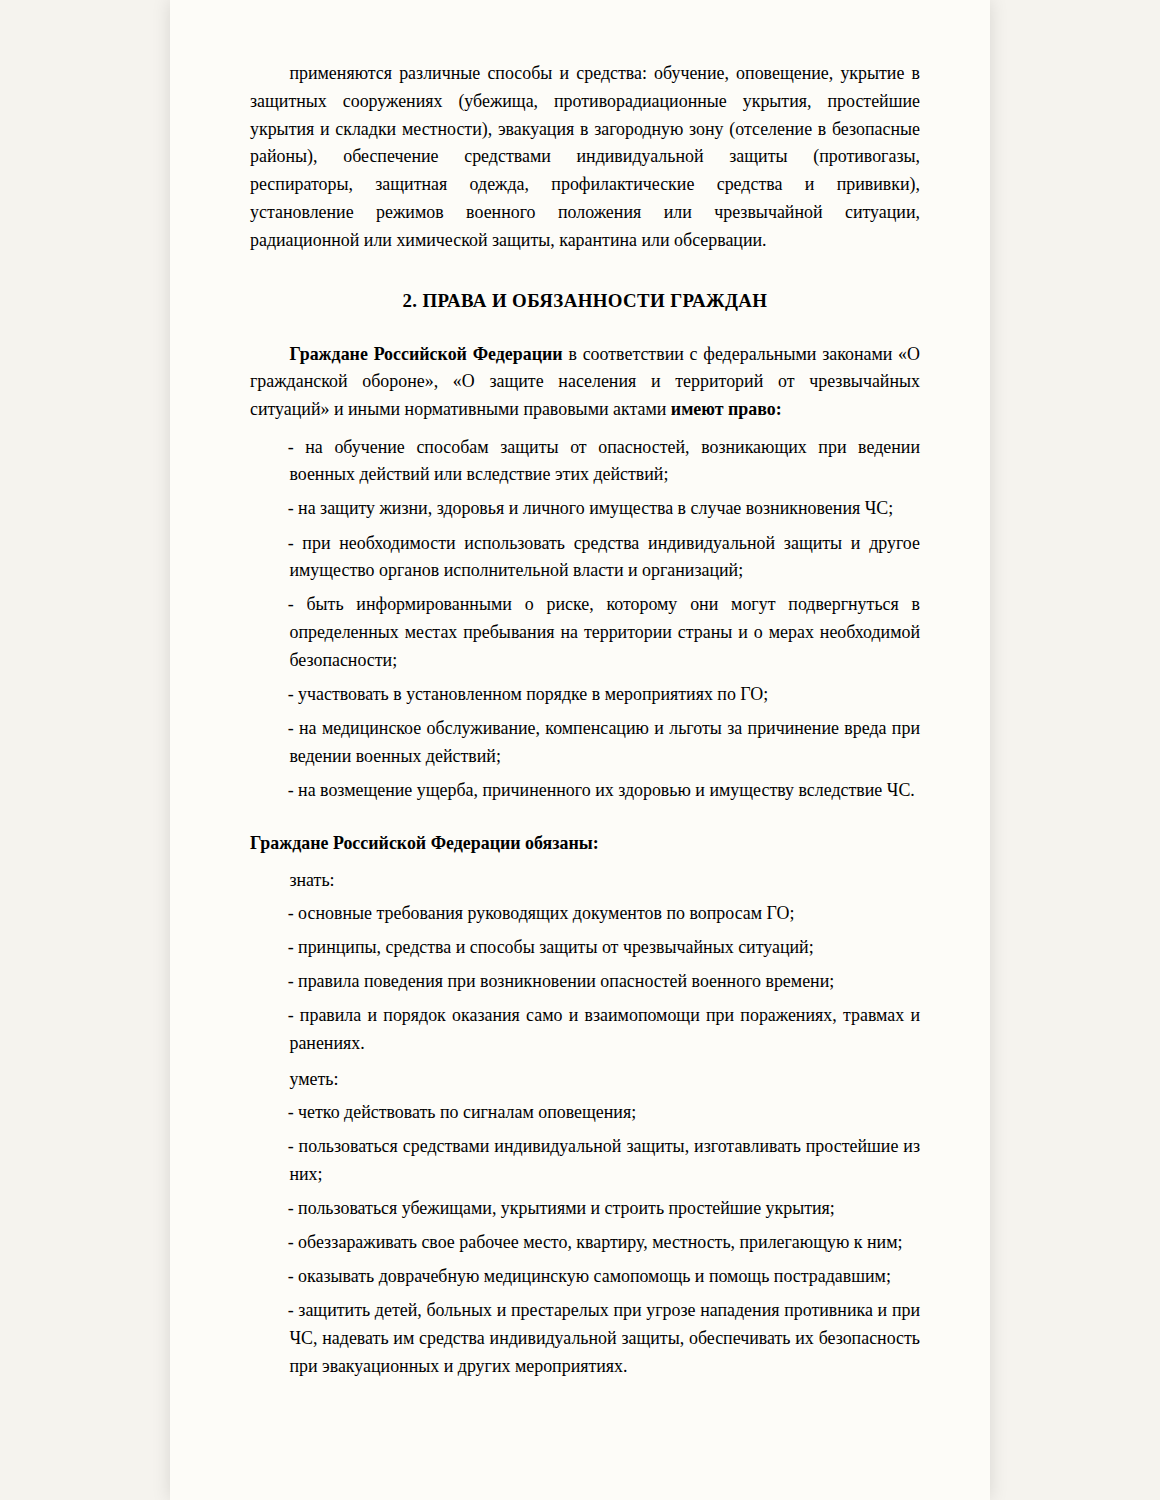применяются различные способы и средства: обучение, оповещение, укрытие в защитных сооружениях (убежища, противорадиационные укрытия, простейшие укрытия и складки местности), эвакуация в загородную зону (отселение в безопасные районы), обеспечение средствами индивидуальной защиты (противогазы, респираторы, защитная одежда, профилактические средства и прививки), установление режимов военного положения или чрезвычайной ситуации, радиационной или химической защиты, карантина или обсервации.
2. ПРАВА И ОБЯЗАННОСТИ ГРАЖДАН
Граждане Российской Федерации в соответствии с федеральными законами «О гражданской обороне», «О защите населения и территорий от чрезвычайных ситуаций» и иными нормативными правовыми актами имеют право:
- на обучение способам защиты от опасностей, возникающих при ведении военных действий или вследствие этих действий;
- на защиту жизни, здоровья и личного имущества в случае возникновения ЧС;
- при необходимости использовать средства индивидуальной защиты и другое имущество органов исполнительной власти и организаций;
- быть информированными о риске, которому они могут подвергнуться в определенных местах пребывания на территории страны и о мерах необходимой безопасности;
- участвовать в установленном порядке в мероприятиях по ГО;
- на медицинское обслуживание, компенсацию и льготы за причинение вреда при ведении военных действий;
- на возмещение ущерба, причиненного их здоровью и имуществу вследствие ЧС.
Граждане Российской Федерации обязаны:
знать:
- основные требования руководящих документов по вопросам ГО;
- принципы, средства и способы защиты от чрезвычайных ситуаций;
- правила поведения при возникновении опасностей военного времени;
- правила и порядок оказания само и взаимопомощи при поражениях, травмах и ранениях.
уметь:
- четко действовать по сигналам оповещения;
- пользоваться средствами индивидуальной защиты, изготавливать простейшие из них;
- пользоваться убежищами, укрытиями и строить простейшие укрытия;
- обеззараживать свое рабочее место, квартиру, местность, прилегающую к ним;
- оказывать доврачебную медицинскую самопомощь и помощь пострадавшим;
- защитить детей, больных и престарелых при угрозе нападения противника и при ЧС, надевать им средства индивидуальной защиты, обеспечивать их безопасность при эвакуационных и других мероприятиях.